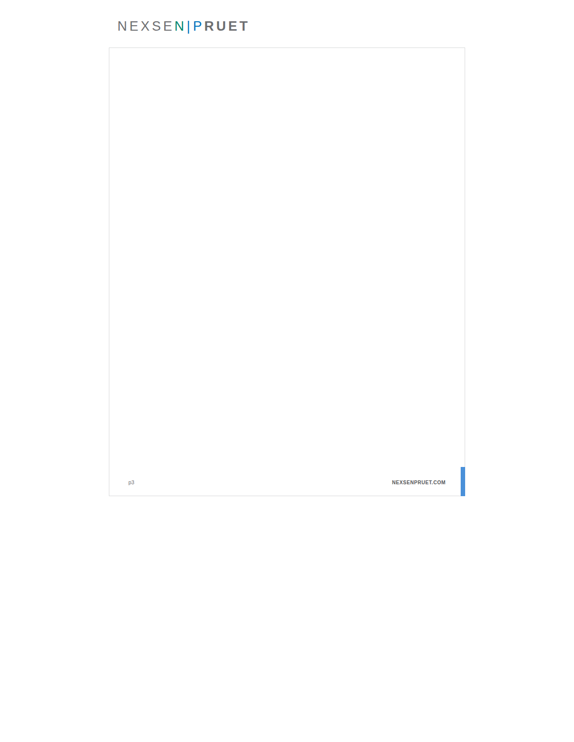NEXSE N|PRUET
p3 NEXSENPRUET.COM